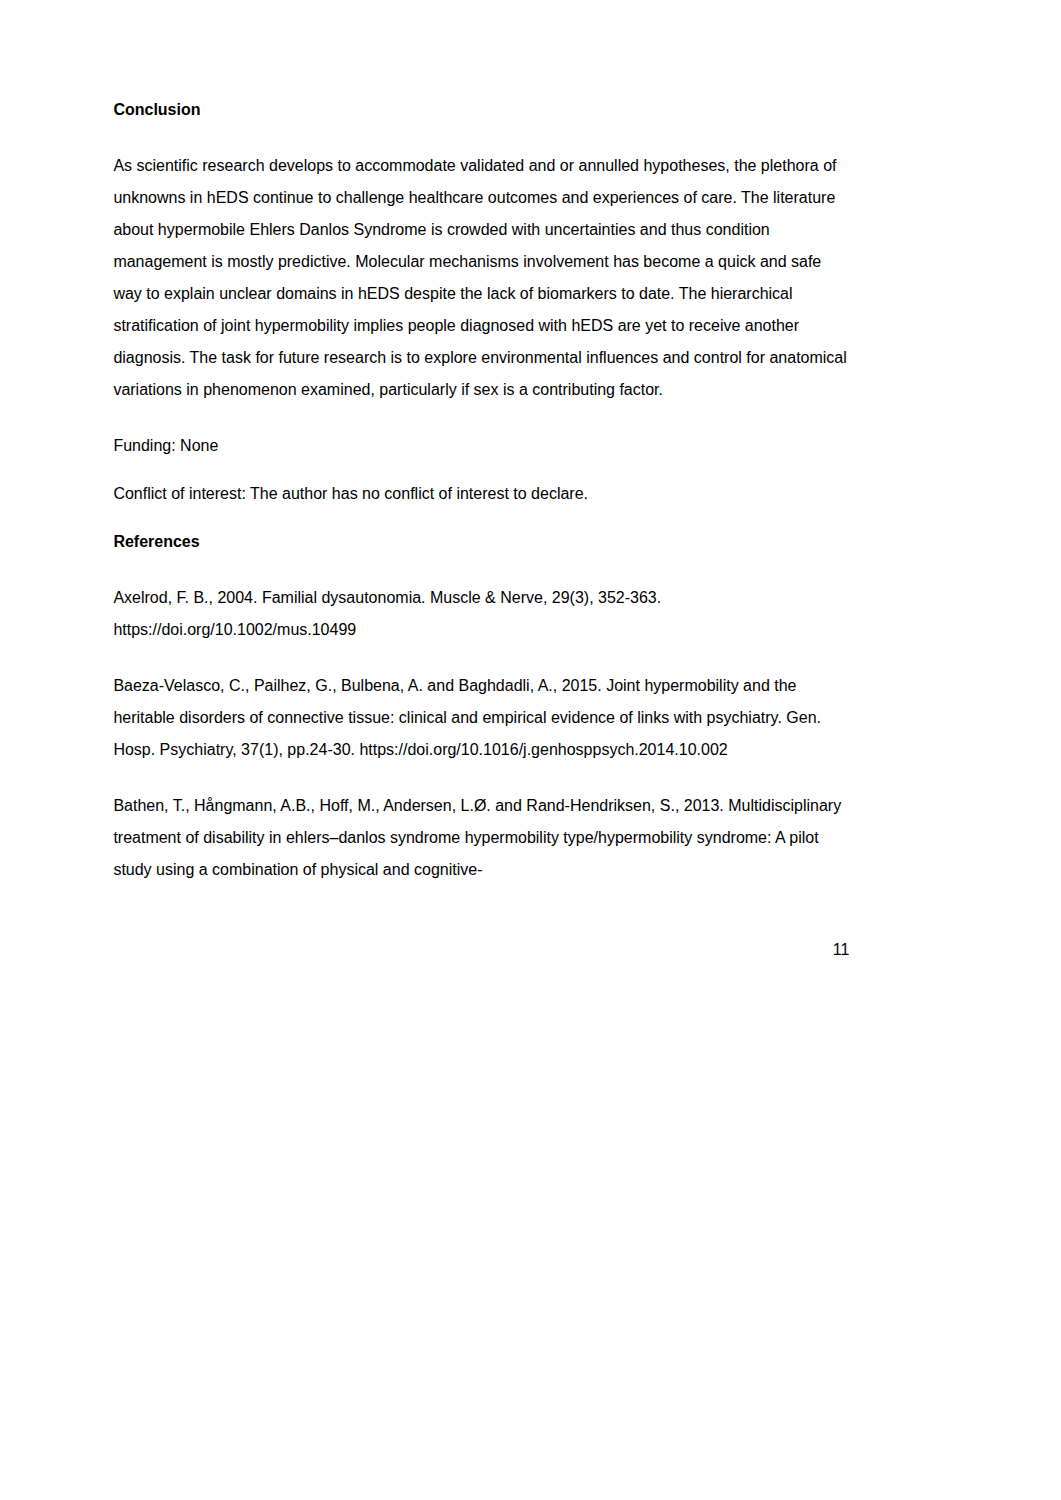Conclusion
As scientific research develops to accommodate validated and or annulled hypotheses, the plethora of unknowns in hEDS continue to challenge healthcare outcomes and experiences of care. The literature about hypermobile Ehlers Danlos Syndrome is crowded with uncertainties and thus condition management is mostly predictive. Molecular mechanisms involvement has become a quick and safe way to explain unclear domains in hEDS despite the lack of biomarkers to date. The hierarchical stratification of joint hypermobility implies people diagnosed with hEDS are yet to receive another diagnosis. The task for future research is to explore environmental influences and control for anatomical variations in phenomenon examined, particularly if sex is a contributing factor.
Funding: None
Conflict of interest: The author has no conflict of interest to declare.
References
Axelrod, F. B., 2004. Familial dysautonomia. Muscle & Nerve, 29(3), 352-363. https://doi.org/10.1002/mus.10499
Baeza-Velasco, C., Pailhez, G., Bulbena, A. and Baghdadli, A., 2015. Joint hypermobility and the heritable disorders of connective tissue: clinical and empirical evidence of links with psychiatry. Gen. Hosp. Psychiatry, 37(1), pp.24-30. https://doi.org/10.1016/j.genhosppsych.2014.10.002
Bathen, T., Hångmann, A.B., Hoff, M., Andersen, L.Ø. and Rand-Hendriksen, S., 2013. Multidisciplinary treatment of disability in ehlers–danlos syndrome hypermobility type/hypermobility syndrome: A pilot study using a combination of physical and cognitive-
11